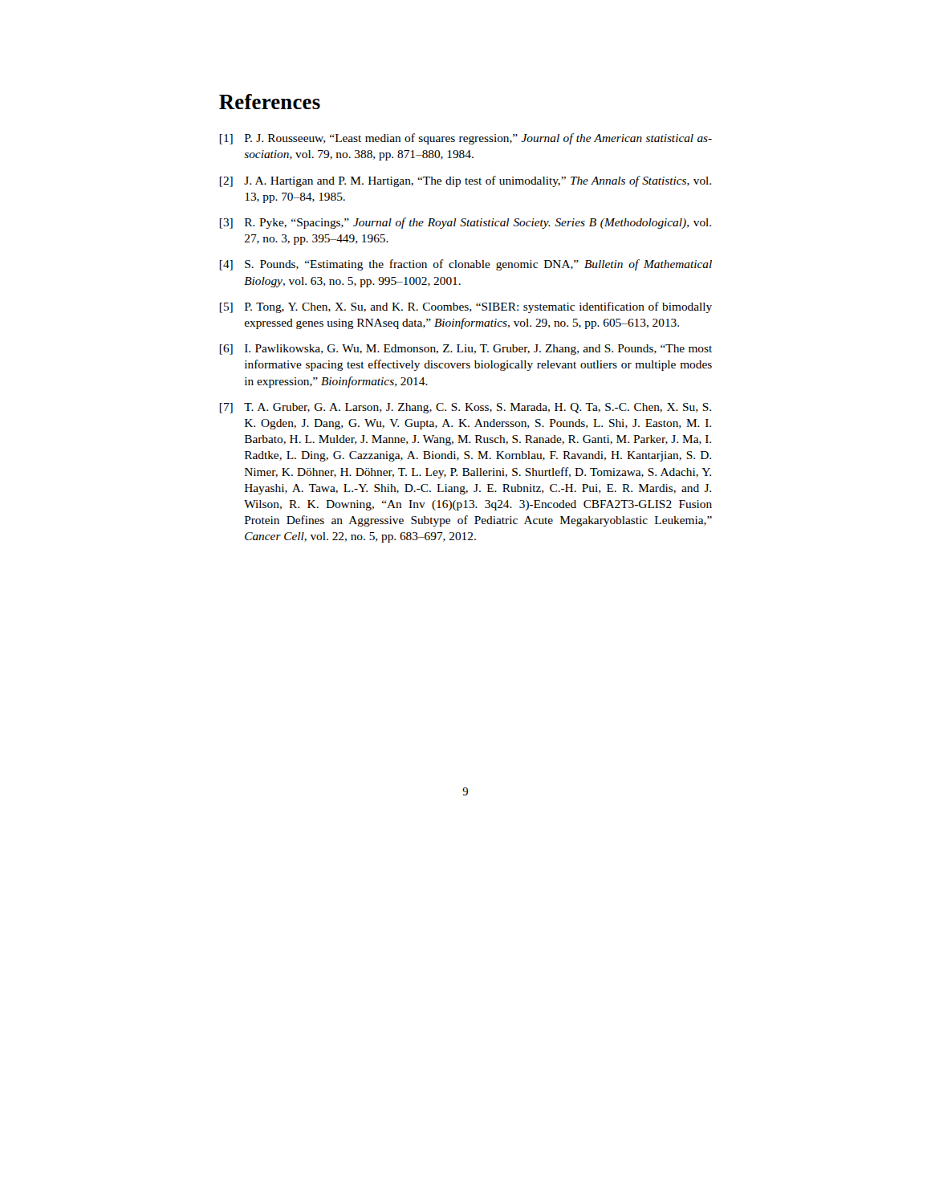References
[1] P. J. Rousseeuw, “Least median of squares regression,” Journal of the American statistical association, vol. 79, no. 388, pp. 871–880, 1984.
[2] J. A. Hartigan and P. M. Hartigan, “The dip test of unimodality,” The Annals of Statistics, vol. 13, pp. 70–84, 1985.
[3] R. Pyke, “Spacings,” Journal of the Royal Statistical Society. Series B (Methodological), vol. 27, no. 3, pp. 395–449, 1965.
[4] S. Pounds, “Estimating the fraction of clonable genomic DNA,” Bulletin of Mathematical Biology, vol. 63, no. 5, pp. 995–1002, 2001.
[5] P. Tong, Y. Chen, X. Su, and K. R. Coombes, “SIBER: systematic identification of bimodally expressed genes using RNAseq data,” Bioinformatics, vol. 29, no. 5, pp. 605–613, 2013.
[6] I. Pawlikowska, G. Wu, M. Edmonson, Z. Liu, T. Gruber, J. Zhang, and S. Pounds, “The most informative spacing test effectively discovers biologically relevant outliers or multiple modes in expression,” Bioinformatics, 2014.
[7] T. A. Gruber, G. A. Larson, J. Zhang, C. S. Koss, S. Marada, H. Q. Ta, S.-C. Chen, X. Su, S. K. Ogden, J. Dang, G. Wu, V. Gupta, A. K. Andersson, S. Pounds, L. Shi, J. Easton, M. I. Barbato, H. L. Mulder, J. Manne, J. Wang, M. Rusch, S. Ranade, R. Ganti, M. Parker, J. Ma, I. Radtke, L. Ding, G. Cazzaniga, A. Biondi, S. M. Kornblau, F. Ravandi, H. Kantarjian, S. D. Nimer, K. Döhner, H. Döhner, T. L. Ley, P. Ballerini, S. Shurtleff, D. Tomizawa, S. Adachi, Y. Hayashi, A. Tawa, L.-Y. Shih, D.-C. Liang, J. E. Rubnitz, C.-H. Pui, E. R. Mardis, and J. Wilson, R. K. Downing, “An Inv (16)(p13. 3q24. 3)-Encoded CBFA2T3-GLIS2 Fusion Protein Defines an Aggressive Subtype of Pediatric Acute Megakaryoblastic Leukemia,” Cancer Cell, vol. 22, no. 5, pp. 683–697, 2012.
9